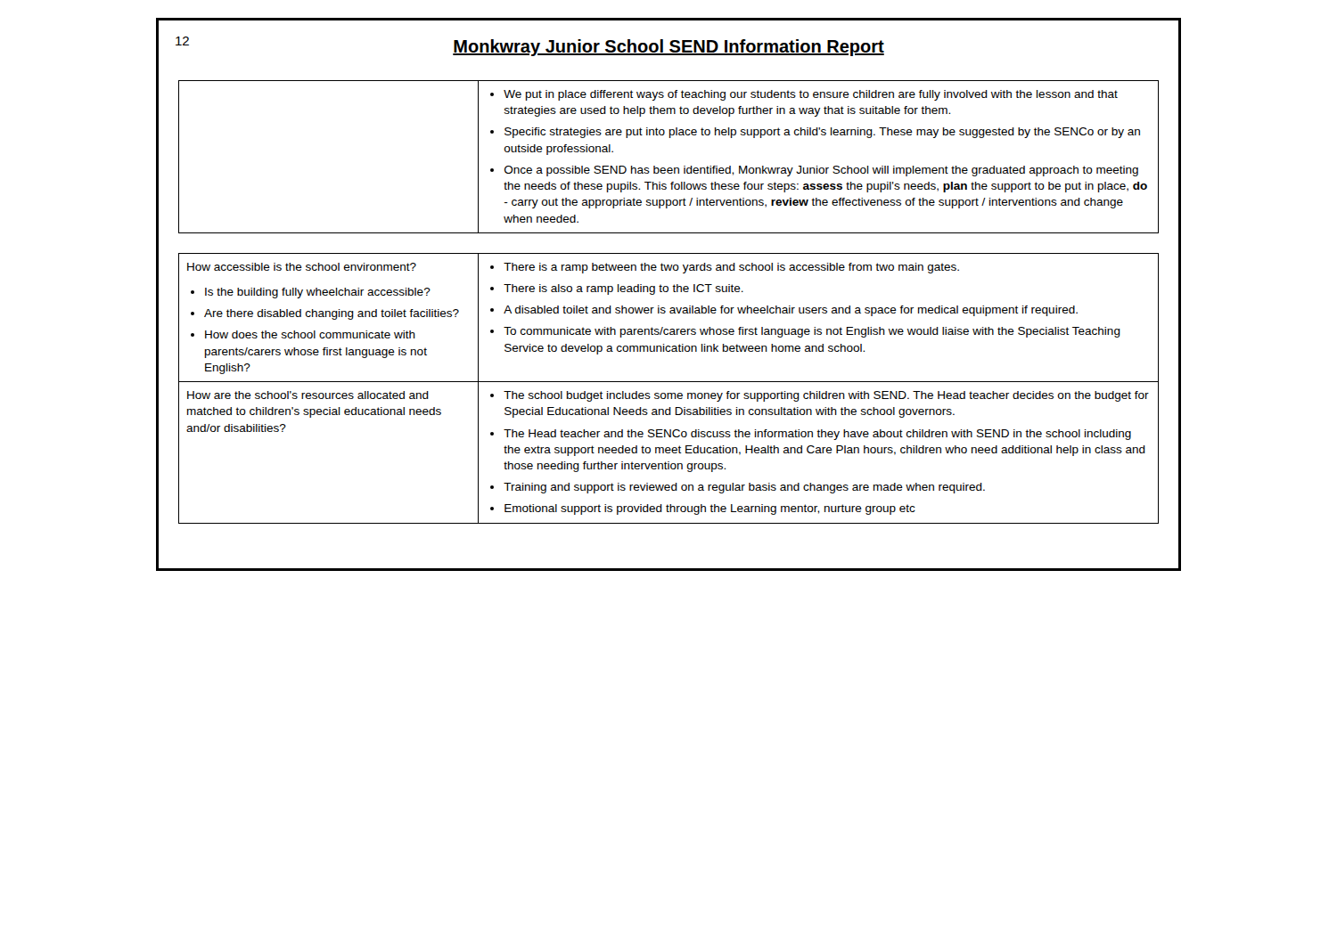12
Monkwray Junior School SEND Information Report
| | We put in place different ways of teaching our students to ensure children are fully involved with the lesson and that strategies are used to help them to develop further in a way that is suitable for them. Specific strategies are put into place to help support a child's learning. These may be suggested by the SENCo or by an outside professional. Once a possible SEND has been identified, Monkwray Junior School will implement the graduated approach to meeting the needs of these pupils. This follows these four steps: assess the pupil's needs, plan the support to be put in place, do - carry out the appropriate support / interventions, review the effectiveness of the support / interventions and change when needed. |
| How accessible is the school environment? Is the building fully wheelchair accessible? Are there disabled changing and toilet facilities? How does the school communicate with parents/carers whose first language is not English? | There is a ramp between the two yards and school is accessible from two main gates. There is also a ramp leading to the ICT suite. A disabled toilet and shower is available for wheelchair users and a space for medical equipment if required. To communicate with parents/carers whose first language is not English we would liaise with the Specialist Teaching Service to develop a communication link between home and school. |
| How are the school's resources allocated and matched to children's special educational needs and/or disabilities? | The school budget includes some money for supporting children with SEND. The Head teacher decides on the budget for Special Educational Needs and Disabilities in consultation with the school governors. The Head teacher and the SENCo discuss the information they have about children with SEND in the school including the extra support needed to meet Education, Health and Care Plan hours, children who need additional help in class and those needing further intervention groups. Training and support is reviewed on a regular basis and changes are made when required. Emotional support is provided through the Learning mentor, nurture group etc |